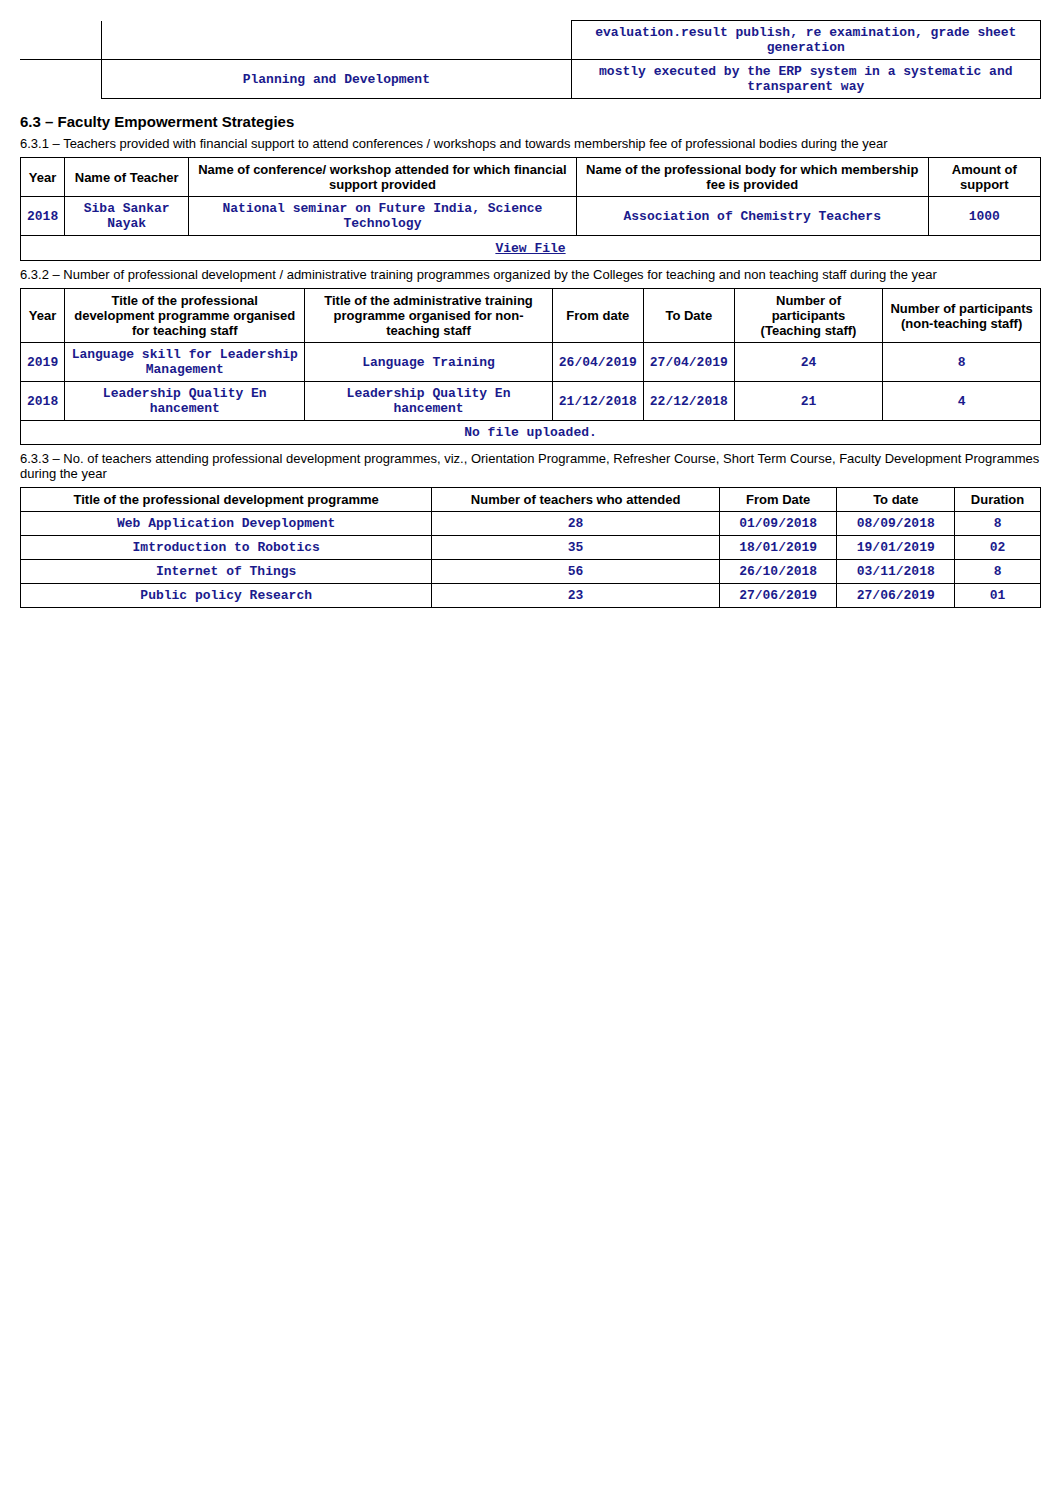| | | evaluation.result publish, re examination, grade sheet generation |
| | Planning and Development | mostly executed by the ERP system in a systematic and transparent way |
6.3 – Faculty Empowerment Strategies
6.3.1 – Teachers provided with financial support to attend conferences / workshops and towards membership fee of professional bodies during the year
| Year | Name of Teacher | Name of conference/ workshop attended for which financial support provided | Name of the professional body for which membership fee is provided | Amount of support |
| --- | --- | --- | --- | --- |
| 2018 | Siba Sankar Nayak | National seminar on Future India, Science Technology | Association of Chemistry Teachers | 1000 |
| View File |
6.3.2 – Number of professional development / administrative training programmes organized by the Colleges for teaching and non teaching staff during the year
| Year | Title of the professional development programme organised for teaching staff | Title of the administrative training programme organised for non-teaching staff | From date | To Date | Number of participants (Teaching staff) | Number of participants (non-teaching staff) |
| --- | --- | --- | --- | --- | --- | --- |
| 2019 | Language skill for Leadership Management | Language Training | 26/04/2019 | 27/04/2019 | 24 | 8 |
| 2018 | Leadership Quality En hancement | Leadership Quality En hancement | 21/12/2018 | 22/12/2018 | 21 | 4 |
| No file uploaded. |
6.3.3 – No. of teachers attending professional development programmes, viz., Orientation Programme, Refresher Course, Short Term Course, Faculty Development Programmes during the year
| Title of the professional development programme | Number of teachers who attended | From Date | To date | Duration |
| --- | --- | --- | --- | --- |
| Web Application Deveplopment | 28 | 01/09/2018 | 08/09/2018 | 8 |
| Imtroduction to Robotics | 35 | 18/01/2019 | 19/01/2019 | 02 |
| Internet of Things | 56 | 26/10/2018 | 03/11/2018 | 8 |
| Public policy Research | 23 | 27/06/2019 | 27/06/2019 | 01 |